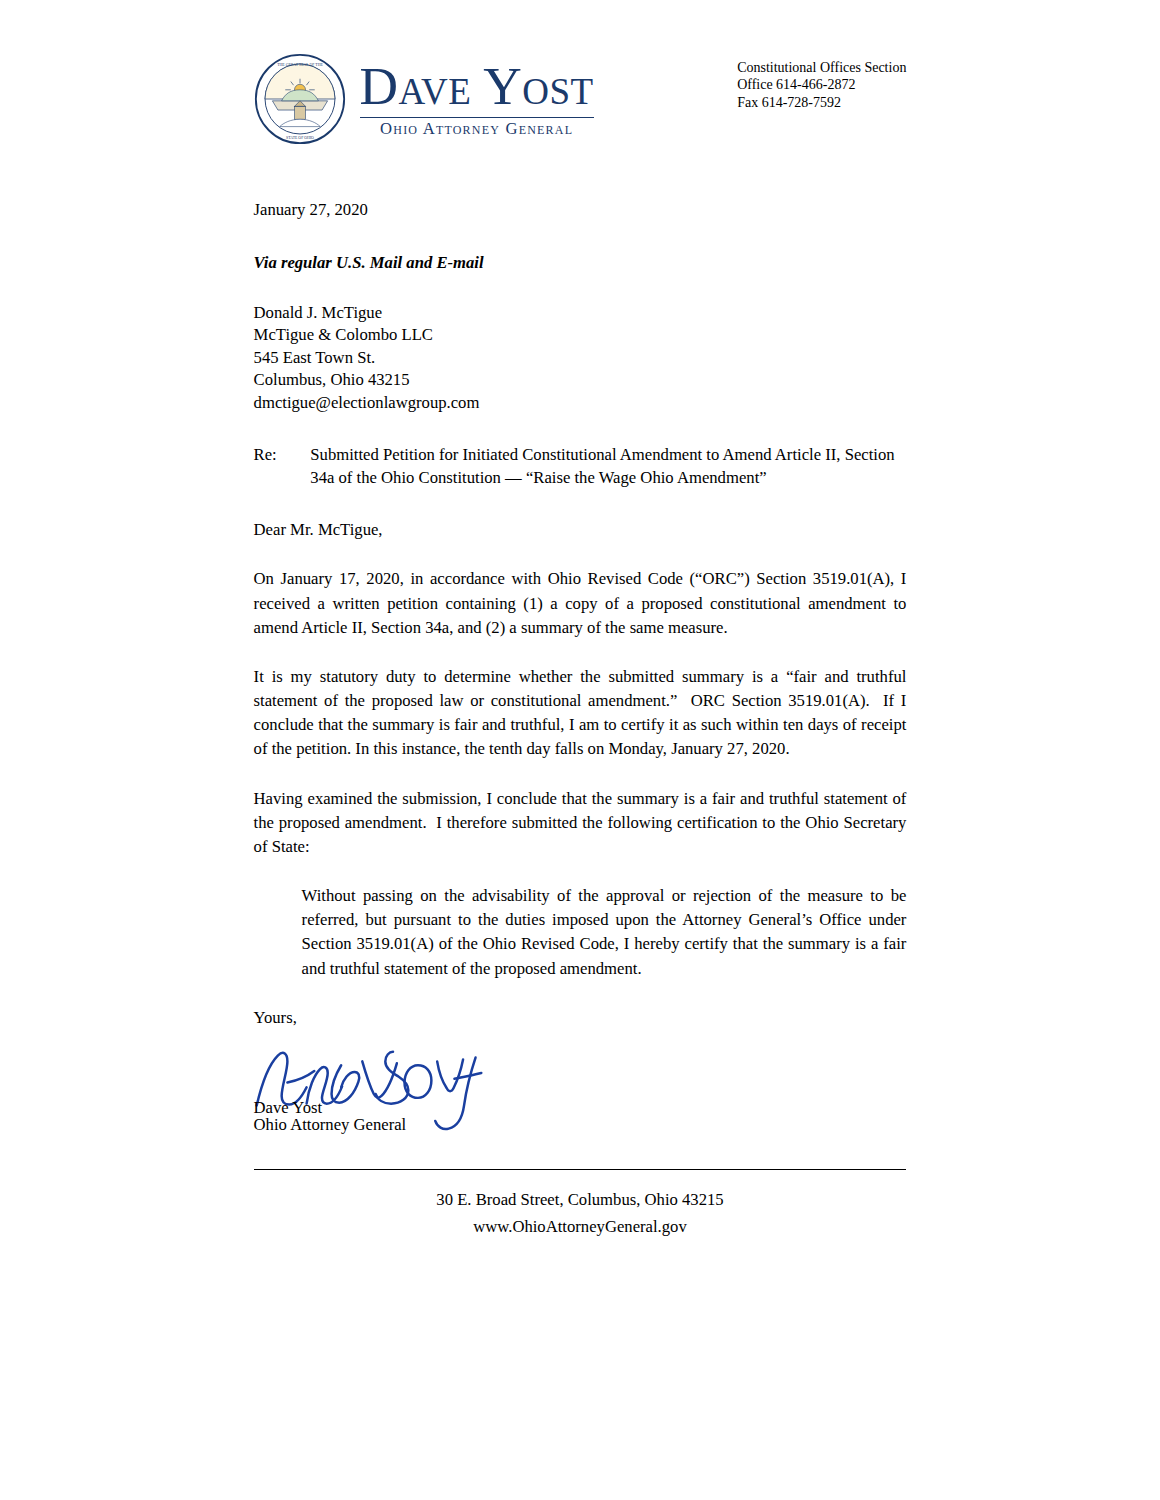THE GREAT SEAL OF THE STATE OF OHIO
Dave Yost
Ohio Attorney General
Constitutional Offices Section
Office 614-466-2872
Fax 614-728-7592
January 27, 2020
Via regular U.S. Mail and E-mail
Donald J. McTigue
McTigue & Colombo LLC
545 East Town St.
Columbus, Ohio 43215
dmctigue@electionlawgroup.com
Re:
Submitted Petition for Initiated Constitutional Amendment to Amend Article II, Section 34a of the Ohio Constitution — “Raise the Wage Ohio Amendment”
Dear Mr. McTigue,
On January 17, 2020, in accordance with Ohio Revised Code (“ORC”) Section 3519.01(A), I received a written petition containing (1) a copy of a proposed constitutional amendment to amend Article II, Section 34a, and (2) a summary of the same measure.
It is my statutory duty to determine whether the submitted summary is a “fair and truthful statement of the proposed law or constitutional amendment.” ORC Section 3519.01(A). If I conclude that the summary is fair and truthful, I am to certify it as such within ten days of receipt of the petition. In this instance, the tenth day falls on Monday, January 27, 2020.
Having examined the submission, I conclude that the summary is a fair and truthful statement of the proposed amendment. I therefore submitted the following certification to the Ohio Secretary of State:
Without passing on the advisability of the approval or rejection of the measure to be referred, but pursuant to the duties imposed upon the Attorney General’s Office under Section 3519.01(A) of the Ohio Revised Code, I hereby certify that the summary is a fair and truthful statement of the proposed amendment.
Yours,
Dave Yost
Ohio Attorney General
30 E. Broad Street, Columbus, Ohio 43215
www.OhioAttorneyGeneral.gov